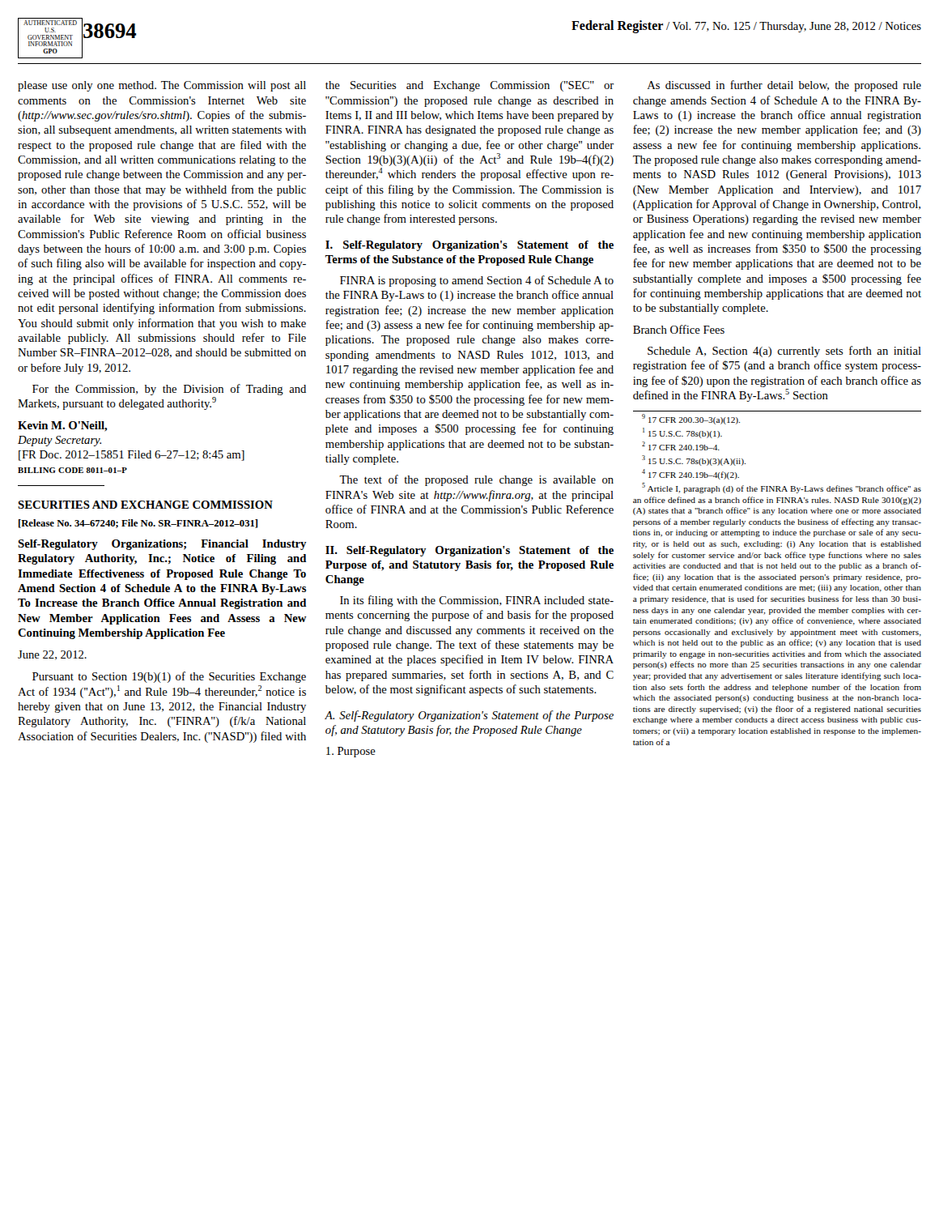AUTHENTICATED
U.S. GOVERNMENT
INFORMATION
GPO
38694
Federal Register / Vol. 77, No. 125 / Thursday, June 28, 2012 / Notices
please use only one method. The Commission will post all comments on the Commission's Internet Web site (http://www.sec.gov/rules/sro.shtml). Copies of the submission, all subsequent amendments, all written statements with respect to the proposed rule change that are filed with the Commission, and all written communications relating to the proposed rule change between the Commission and any person, other than those that may be withheld from the public in accordance with the provisions of 5 U.S.C. 552, will be available for Web site viewing and printing in the Commission's Public Reference Room on official business days between the hours of 10:00 a.m. and 3:00 p.m. Copies of such filing also will be available for inspection and copying at the principal offices of FINRA. All comments received will be posted without change; the Commission does not edit personal identifying information from submissions. You should submit only information that you wish to make available publicly. All submissions should refer to File Number SR–FINRA–2012–028, and should be submitted on or before July 19, 2012.
For the Commission, by the Division of Trading and Markets, pursuant to delegated authority.9
Kevin M. O'Neill,
Deputy Secretary.
[FR Doc. 2012–15851 Filed 6–27–12; 8:45 am]
BILLING CODE 8011–01–P
SECURITIES AND EXCHANGE COMMISSION
[Release No. 34–67240; File No. SR–FINRA–2012–031]
Self-Regulatory Organizations; Financial Industry Regulatory Authority, Inc.; Notice of Filing and Immediate Effectiveness of Proposed Rule Change To Amend Section 4 of Schedule A to the FINRA By-Laws To Increase the Branch Office Annual Registration and New Member Application Fees and Assess a New Continuing Membership Application Fee
June 22, 2012.
Pursuant to Section 19(b)(1) of the Securities Exchange Act of 1934 (''Act''),1 and Rule 19b–4 thereunder,2 notice is hereby given that on June 13, 2012, the Financial Industry Regulatory Authority, Inc. (''FINRA'') (f/k/a National Association of Securities Dealers, Inc. (''NASD'')) filed with the Securities and Exchange Commission (''SEC'' or ''Commission'') the proposed rule change as described in Items I, II and III below, which Items have been prepared by FINRA. FINRA has designated the proposed rule change as ''establishing or changing a due, fee or other charge'' under Section 19(b)(3)(A)(ii) of the Act3 and Rule 19b–4(f)(2) thereunder,4 which renders the proposal effective upon receipt of this filing by the Commission. The Commission is publishing this notice to solicit comments on the proposed rule change from interested persons.
I. Self-Regulatory Organization's Statement of the Terms of the Substance of the Proposed Rule Change
FINRA is proposing to amend Section 4 of Schedule A to the FINRA By-Laws to (1) increase the branch office annual registration fee; (2) increase the new member application fee; and (3) assess a new fee for continuing membership applications. The proposed rule change also makes corresponding amendments to NASD Rules 1012, 1013, and 1017 regarding the revised new member application fee and new continuing membership application fee, as well as increases from $350 to $500 the processing fee for new member applications that are deemed not to be substantially complete and imposes a $500 processing fee for continuing membership applications that are deemed not to be substantially complete.
The text of the proposed rule change is available on FINRA's Web site at http://www.finra.org, at the principal office of FINRA and at the Commission's Public Reference Room.
II. Self-Regulatory Organization's Statement of the Purpose of, and Statutory Basis for, the Proposed Rule Change
In its filing with the Commission, FINRA included statements concerning the purpose of and basis for the proposed rule change and discussed any comments it received on the proposed rule change. The text of these statements may be examined at the places specified in Item IV below. FINRA has prepared summaries, set forth in sections A, B, and C below, of the most significant aspects of such statements.
A. Self-Regulatory Organization's Statement of the Purpose of, and Statutory Basis for, the Proposed Rule Change
1. Purpose
As discussed in further detail below, the proposed rule change amends Section 4 of Schedule A to the FINRA By-Laws to (1) increase the branch office annual registration fee; (2) increase the new member application fee; and (3) assess a new fee for continuing membership applications. The proposed rule change also makes corresponding amendments to NASD Rules 1012 (General Provisions), 1013 (New Member Application and Interview), and 1017 (Application for Approval of Change in Ownership, Control, or Business Operations) regarding the revised new member application fee and new continuing membership application fee, as well as increases from $350 to $500 the processing fee for new member applications that are deemed not to be substantially complete and imposes a $500 processing fee for continuing membership applications that are deemed not to be substantially complete.
Branch Office Fees
Schedule A, Section 4(a) currently sets forth an initial registration fee of $75 (and a branch office system processing fee of $20) upon the registration of each branch office as defined in the FINRA By-Laws.5 Section
9 17 CFR 200.30–3(a)(12).
1 15 U.S.C. 78s(b)(1).
2 17 CFR 240.19b–4.
3 15 U.S.C. 78s(b)(3)(A)(ii).
4 17 CFR 240.19b–4(f)(2).
5 Article I, paragraph (d) of the FINRA By-Laws defines ''branch office'' as an office defined as a branch office in FINRA's rules. NASD Rule 3010(g)(2)(A) states that a ''branch office'' is any location where one or more associated persons of a member regularly conducts the business of effecting any transactions in, or inducing or attempting to induce the purchase or sale of any security, or is held out as such, excluding: (i) Any location that is established solely for customer service and/or back office type functions where no sales activities are conducted and that is not held out to the public as a branch office; (ii) any location that is the associated person's primary residence, provided that certain enumerated conditions are met; (iii) any location, other than a primary residence, that is used for securities business for less than 30 business days in any one calendar year, provided the member complies with certain enumerated conditions; (iv) any office of convenience, where associated persons occasionally and exclusively by appointment meet with customers, which is not held out to the public as an office; (v) any location that is used primarily to engage in non-securities activities and from which the associated person(s) effects no more than 25 securities transactions in any one calendar year; provided that any advertisement or sales literature identifying such location also sets forth the address and telephone number of the location from which the associated person(s) conducting business at the non-branch locations are directly supervised; (vi) the floor of a registered national securities exchange where a member conducts a direct access business with public customers; or (vii) a temporary location established in response to the implementation of a